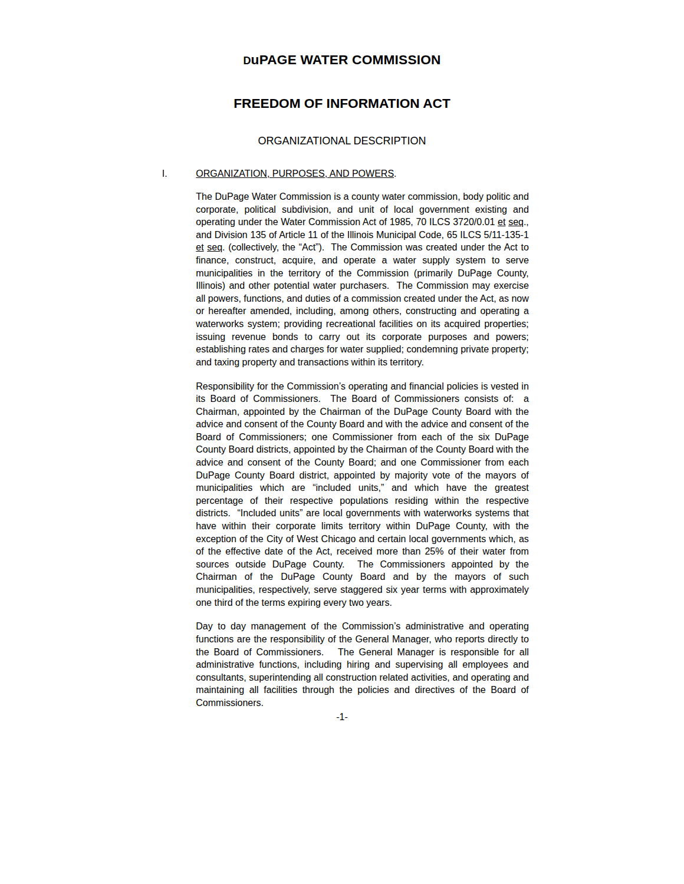DuPAGE WATER COMMISSION
FREEDOM OF INFORMATION ACT
ORGANIZATIONAL DESCRIPTION
I.
ORGANIZATION, PURPOSES, AND POWERS.
The DuPage Water Commission is a county water commission, body politic and corporate, political subdivision, and unit of local government existing and operating under the Water Commission Act of 1985, 70 ILCS 3720/0.01 et seq., and Division 135 of Article 11 of the Illinois Municipal Code, 65 ILCS 5/11-135-1 et seq. (collectively, the “Act”). The Commission was created under the Act to finance, construct, acquire, and operate a water supply system to serve municipalities in the territory of the Commission (primarily DuPage County, Illinois) and other potential water purchasers. The Commission may exercise all powers, functions, and duties of a commission created under the Act, as now or hereafter amended, including, among others, constructing and operating a waterworks system; providing recreational facilities on its acquired properties; issuing revenue bonds to carry out its corporate purposes and powers; establishing rates and charges for water supplied; condemning private property; and taxing property and transactions within its territory.
Responsibility for the Commission’s operating and financial policies is vested in its Board of Commissioners. The Board of Commissioners consists of: a Chairman, appointed by the Chairman of the DuPage County Board with the advice and consent of the County Board and with the advice and consent of the Board of Commissioners; one Commissioner from each of the six DuPage County Board districts, appointed by the Chairman of the County Board with the advice and consent of the County Board; and one Commissioner from each DuPage County Board district, appointed by majority vote of the mayors of municipalities which are “included units,” and which have the greatest percentage of their respective populations residing within the respective districts. “Included units” are local governments with waterworks systems that have within their corporate limits territory within DuPage County, with the exception of the City of West Chicago and certain local governments which, as of the effective date of the Act, received more than 25% of their water from sources outside DuPage County. The Commissioners appointed by the Chairman of the DuPage County Board and by the mayors of such municipalities, respectively, serve staggered six year terms with approximately one third of the terms expiring every two years.
Day to day management of the Commission’s administrative and operating functions are the responsibility of the General Manager, who reports directly to the Board of Commissioners. The General Manager is responsible for all administrative functions, including hiring and supervising all employees and consultants, superintending all construction related activities, and operating and maintaining all facilities through the policies and directives of the Board of Commissioners.
-1-